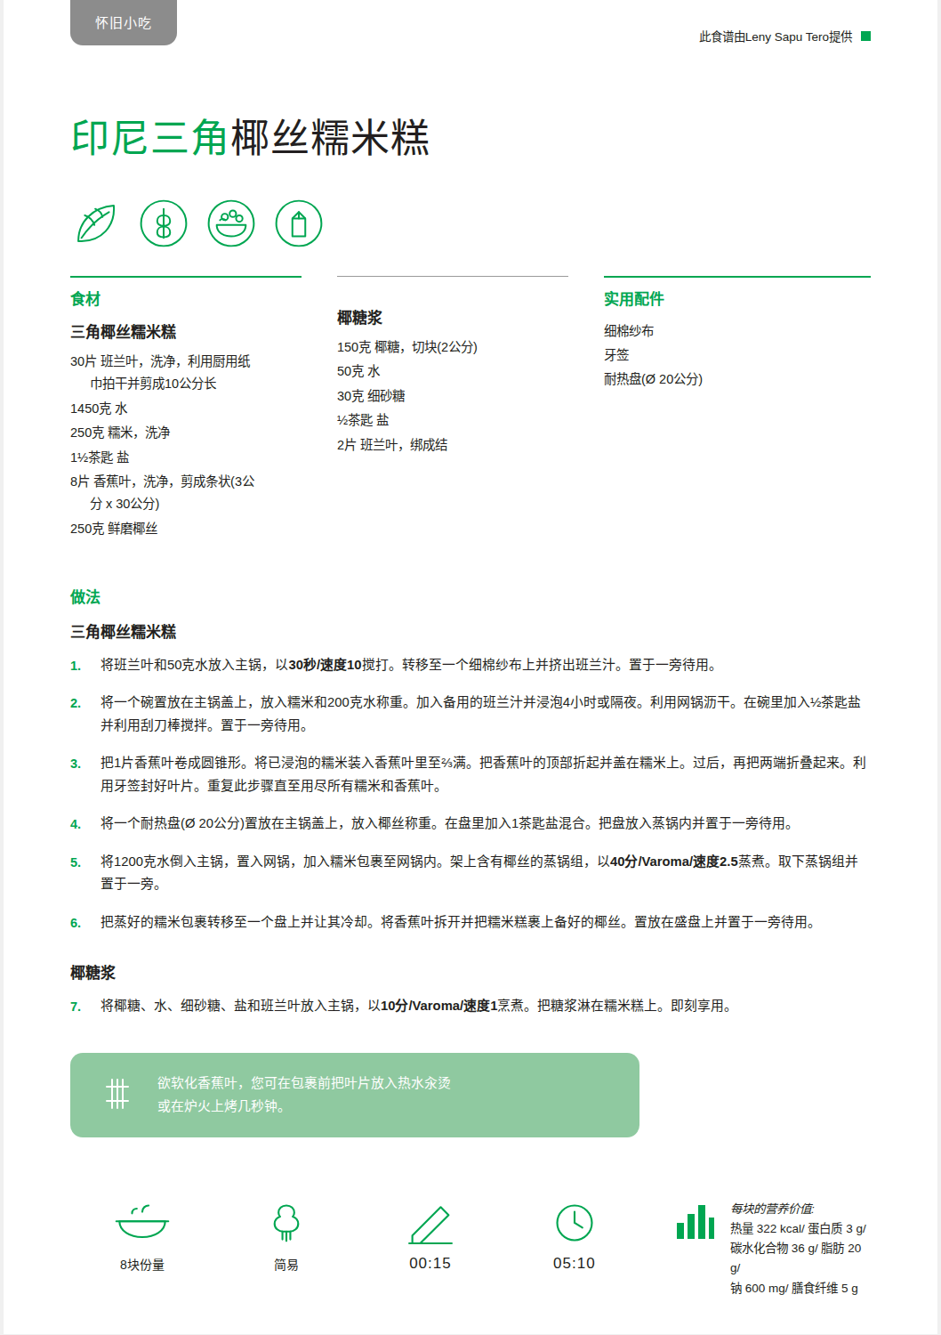怀旧小吃
此食谱由Leny Sapu Tero提供
印尼三角椰丝糯米糕
食材
三角椰丝糯米糕
30片 班兰叶，洗净，利用厨用纸巾拍干并剪成10公分长
1450克 水
250克 糯米，洗净
1½茶匙 盐
8片 香蕉叶，洗净，剪成条状(3公分 x 30公分)
250克 鲜磨椰丝
椰糖浆
150克 椰糖，切块(2公分)
50克 水
30克 细砂糖
½茶匙 盐
2片 班兰叶，绑成结
实用配件
细棉纱布
牙签
耐热盘(Ø 20公分)
做法
三角椰丝糯米糕
将班兰叶和50克水放入主锅，以30秒/速度10搅打。转移至一个细棉纱布上并挤出班兰汁。置于一旁待用。
将一个碗置放在主锅盖上，放入糯米和200克水称重。加入备用的班兰汁并浸泡4小时或隔夜。利用网锅沥干。在碗里加入½茶匙盐并利用刮刀棒搅拌。置于一旁待用。
把1片香蕉叶卷成圆锥形。将已浸泡的糯米装入香蕉叶里至⅔满。把香蕉叶的顶部折起并盖在糯米上。过后，再把两端折叠起来。利用牙签封好叶片。重复此步骤直至用尽所有糯米和香蕉叶。
将一个耐热盘(Ø 20公分)置放在主锅盖上，放入椰丝称重。在盘里加入1茶匙盐混合。把盘放入蒸锅内并置于一旁待用。
将1200克水倒入主锅，置入网锅，加入糯米包裹至网锅内。架上含有椰丝的蒸锅组，以40分/Varoma/速度2.5蒸煮。取下蒸锅组并置于一旁。
把蒸好的糯米包裹转移至一个盘上并让其冷却。将香蕉叶拆开并把糯米糕裹上备好的椰丝。置放在盛盘上并置于一旁待用。
椰糖浆
将椰糖、水、细砂糖、盐和班兰叶放入主锅，以10分/Varoma/速度1烹煮。把糖浆淋在糯米糕上。即刻享用。
欲软化香蕉叶，您可在包裹前把叶片放入热水汆烫
或在炉火上烤几秒钟。
8块份量
简易
00:15
05:10
每块的营养价值:
热量 322 kcal/ 蛋白质 3 g/
碳水化合物 36 g/ 脂肪 20 g/
钠 600 mg/ 膳食纤维 5 g